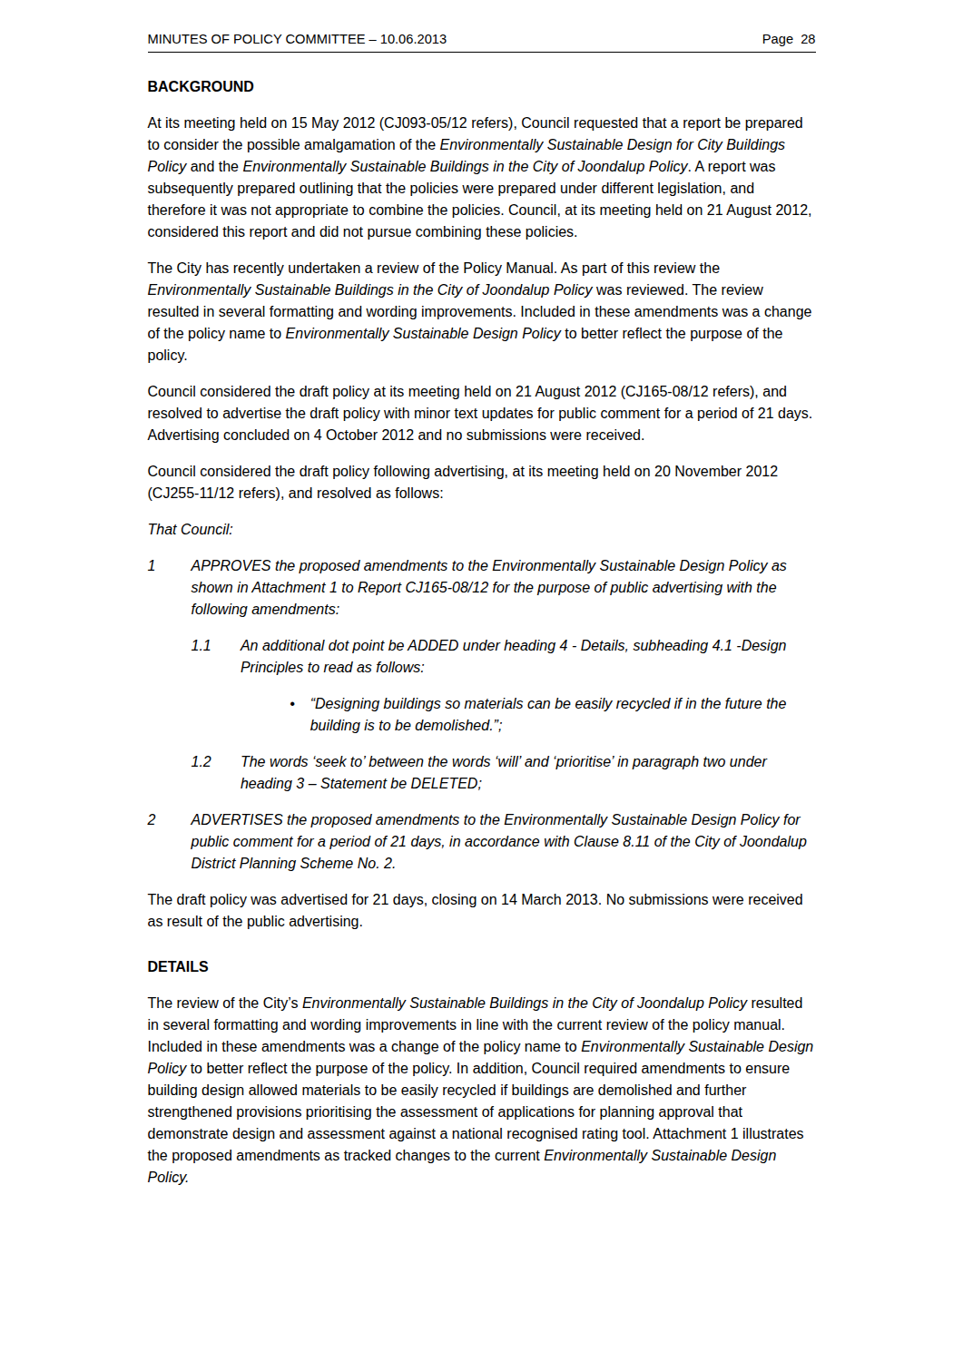MINUTES OF POLICY COMMITTEE – 10.06.2013
Page 28
Background
At its meeting held on 15 May 2012 (CJ093-05/12 refers), Council requested that a report be prepared to consider the possible amalgamation of the Environmentally Sustainable Design for City Buildings Policy and the Environmentally Sustainable Buildings in the City of Joondalup Policy. A report was subsequently prepared outlining that the policies were prepared under different legislation, and therefore it was not appropriate to combine the policies. Council, at its meeting held on 21 August 2012, considered this report and did not pursue combining these policies.
The City has recently undertaken a review of the Policy Manual. As part of this review the Environmentally Sustainable Buildings in the City of Joondalup Policy was reviewed. The review resulted in several formatting and wording improvements. Included in these amendments was a change of the policy name to Environmentally Sustainable Design Policy to better reflect the purpose of the policy.
Council considered the draft policy at its meeting held on 21 August 2012 (CJ165-08/12 refers), and resolved to advertise the draft policy with minor text updates for public comment for a period of 21 days. Advertising concluded on 4 October 2012 and no submissions were received.
Council considered the draft policy following advertising, at its meeting held on 20 November 2012 (CJ255-11/12 refers), and resolved as follows:
That Council:
APPROVES the proposed amendments to the Environmentally Sustainable Design Policy as shown in Attachment 1 to Report CJ165-08/12 for the purpose of public advertising with the following amendments:
An additional dot point be ADDED under heading 4 - Details, subheading 4.1 -Design Principles to read as follows:
“Designing buildings so materials can be easily recycled if in the future the building is to be demolished.”;
The words ‘seek to’ between the words ‘will’ and ‘prioritise’ in paragraph two under heading 3 – Statement be DELETED;
ADVERTISES the proposed amendments to the Environmentally Sustainable Design Policy for public comment for a period of 21 days, in accordance with Clause 8.11 of the City of Joondalup District Planning Scheme No. 2.
The draft policy was advertised for 21 days, closing on 14 March 2013. No submissions were received as result of the public advertising.
Details
The review of the City’s Environmentally Sustainable Buildings in the City of Joondalup Policy resulted in several formatting and wording improvements in line with the current review of the policy manual. Included in these amendments was a change of the policy name to Environmentally Sustainable Design Policy to better reflect the purpose of the policy. In addition, Council required amendments to ensure building design allowed materials to be easily recycled if buildings are demolished and further strengthened provisions prioritising the assessment of applications for planning approval that demonstrate design and assessment against a national recognised rating tool. Attachment 1 illustrates the proposed amendments as tracked changes to the current Environmentally Sustainable Design Policy.